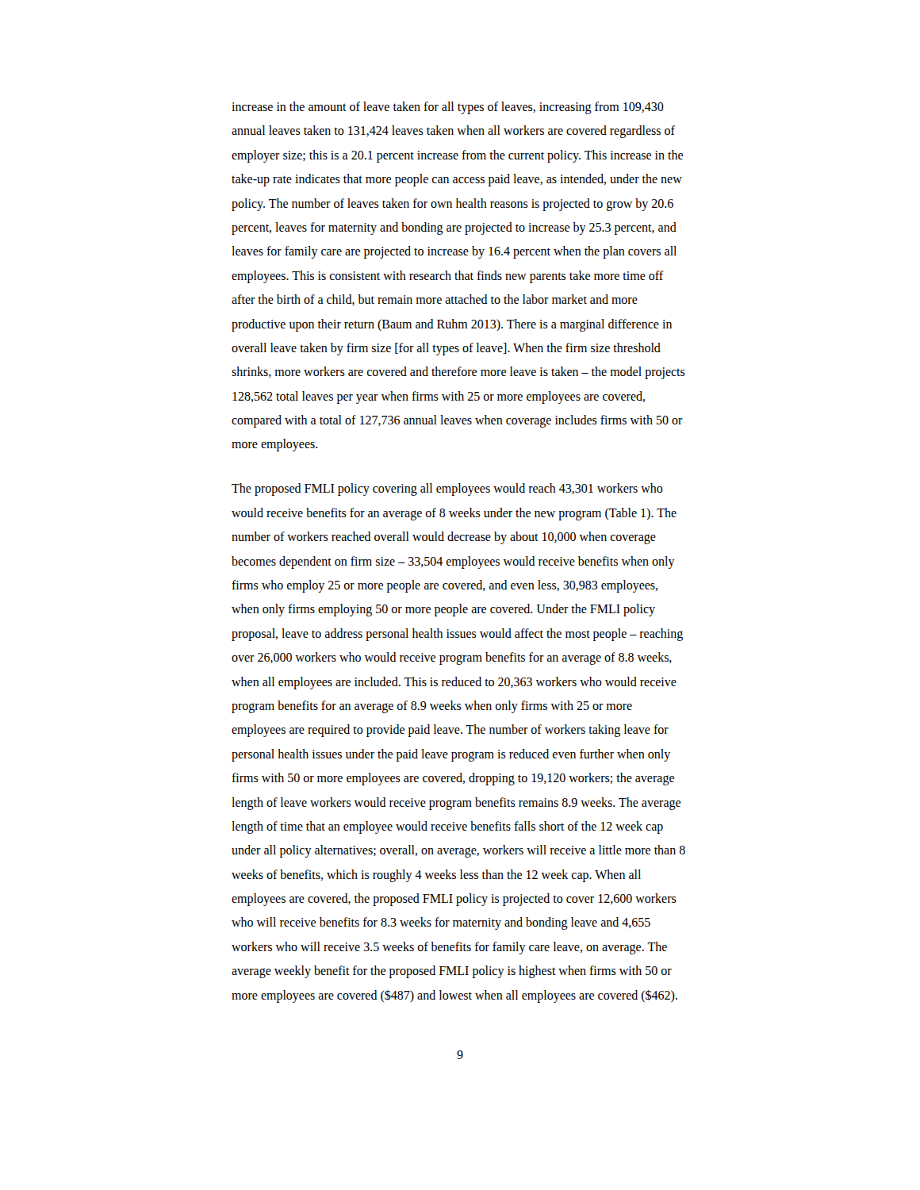increase in the amount of leave taken for all types of leaves, increasing from 109,430 annual leaves taken to 131,424 leaves taken when all workers are covered regardless of employer size; this is a 20.1 percent increase from the current policy. This increase in the take-up rate indicates that more people can access paid leave, as intended, under the new policy. The number of leaves taken for own health reasons is projected to grow by 20.6 percent, leaves for maternity and bonding are projected to increase by 25.3 percent, and leaves for family care are projected to increase by 16.4 percent when the plan covers all employees. This is consistent with research that finds new parents take more time off after the birth of a child, but remain more attached to the labor market and more productive upon their return (Baum and Ruhm 2013). There is a marginal difference in overall leave taken by firm size [for all types of leave]. When the firm size threshold shrinks, more workers are covered and therefore more leave is taken – the model projects 128,562 total leaves per year when firms with 25 or more employees are covered, compared with a total of 127,736 annual leaves when coverage includes firms with 50 or more employees.
The proposed FMLI policy covering all employees would reach 43,301 workers who would receive benefits for an average of 8 weeks under the new program (Table 1). The number of workers reached overall would decrease by about 10,000 when coverage becomes dependent on firm size – 33,504 employees would receive benefits when only firms who employ 25 or more people are covered, and even less, 30,983 employees, when only firms employing 50 or more people are covered. Under the FMLI policy proposal, leave to address personal health issues would affect the most people – reaching over 26,000 workers who would receive program benefits for an average of 8.8 weeks, when all employees are included. This is reduced to 20,363 workers who would receive program benefits for an average of 8.9 weeks when only firms with 25 or more employees are required to provide paid leave. The number of workers taking leave for personal health issues under the paid leave program is reduced even further when only firms with 50 or more employees are covered, dropping to 19,120 workers; the average length of leave workers would receive program benefits remains 8.9 weeks. The average length of time that an employee would receive benefits falls short of the 12 week cap under all policy alternatives; overall, on average, workers will receive a little more than 8 weeks of benefits, which is roughly 4 weeks less than the 12 week cap. When all employees are covered, the proposed FMLI policy is projected to cover 12,600 workers who will receive benefits for 8.3 weeks for maternity and bonding leave and 4,655 workers who will receive 3.5 weeks of benefits for family care leave, on average. The average weekly benefit for the proposed FMLI policy is highest when firms with 50 or more employees are covered ($487) and lowest when all employees are covered ($462).
9